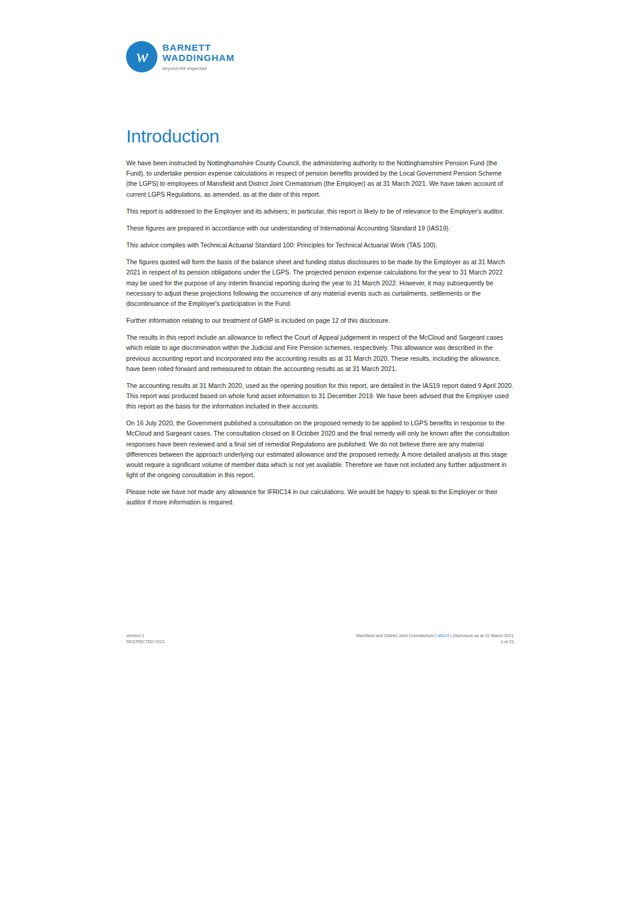Barnett
Waddingham
beyond the expected
Introduction
We have been instructed by Nottinghamshire County Council, the administering authority to the Nottinghamshire Pension Fund (the Fund), to undertake pension expense calculations in respect of pension benefits provided by the Local Government Pension Scheme (the LGPS) to employees of Mansfield and District Joint Crematorium (the Employer) as at 31 March 2021. We have taken account of current LGPS Regulations, as amended, as at the date of this report.
This report is addressed to the Employer and its advisers; in particular, this report is likely to be of relevance to the Employer's auditor.
These figures are prepared in accordance with our understanding of International Accounting Standard 19 (IAS19).
This advice complies with Technical Actuarial Standard 100: Principles for Technical Actuarial Work (TAS 100).
The figures quoted will form the basis of the balance sheet and funding status disclosures to be made by the Employer as at 31 March 2021 in respect of its pension obligations under the LGPS. The projected pension expense calculations for the year to 31 March 2022 may be used for the purpose of any interim financial reporting during the year to 31 March 2022. However, it may subsequently be necessary to adjust these projections following the occurrence of any material events such as curtailments, settlements or the discontinuance of the Employer's participation in the Fund.
Further information relating to our treatment of GMP is included on page 12 of this disclosure.
The results in this report include an allowance to reflect the Court of Appeal judgement in respect of the McCloud and Sargeant cases which relate to age discrimination within the Judicial and Fire Pension schemes, respectively. This allowance was described in the previous accounting report and incorporated into the accounting results as at 31 March 2020. These results, including the allowance, have been rolled forward and remeasured to obtain the accounting results as at 31 March 2021.
The accounting results at 31 March 2020, used as the opening position for this report, are detailed in the IAS19 report dated 9 April 2020. This report was produced based on whole fund asset information to 31 December 2019. We have been advised that the Employer used this report as the basis for the information included in their accounts.
On 16 July 2020, the Government published a consultation on the proposed remedy to be applied to LGPS benefits in response to the McCloud and Sargeant cases. The consultation closed on 8 October 2020 and the final remedy will only be known after the consultation responses have been reviewed and a final set of remedial Regulations are published. We do not believe there are any material differences between the approach underlying our estimated allowance and the proposed remedy. A more detailed analysis at this stage would require a significant volume of member data which is not yet available. Therefore we have not included any further adjustment in light of the ongoing consultation in this report.
Please note we have not made any allowance for IFRIC14 in our calculations. We would be happy to speak to the Employer or their auditor if more information is required.
Version 1
RESTRICTED 0221
Mansfield and District Joint Crematorium | IAS19 | Disclosure as at 31 March 2021
3 of 23